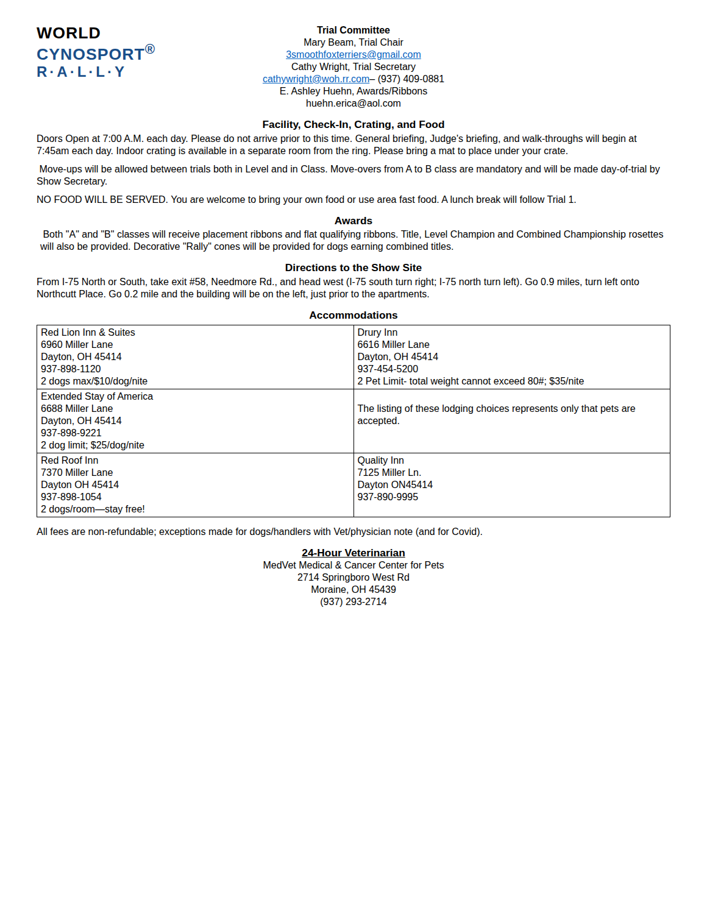WORLD
CYNOSPORT®
R·A·L·L·Y
Trial Committee
Mary Beam, Trial Chair
3smoothfoxterriers@gmail.com
Cathy Wright, Trial Secretary
cathywright@woh.rr.com– (937) 409-0881
E. Ashley Huehn, Awards/Ribbons
huehn.erica@aol.com
Facility, Check-In, Crating, and Food
Doors Open at 7:00 A.M. each day. Please do not arrive prior to this time. General briefing, Judge's briefing, and walk-throughs will begin at 7:45am each day. Indoor crating is available in a separate room from the ring. Please bring a mat to place under your crate.
Move-ups will be allowed between trials both in Level and in Class. Move-overs from A to B class are mandatory and will be made day-of-trial by Show Secretary.
NO FOOD WILL BE SERVED. You are welcome to bring your own food or use area fast food. A lunch break will follow Trial 1.
Awards
Both "A" and "B" classes will receive placement ribbons and flat qualifying ribbons. Title, Level Champion and Combined Championship rosettes will also be provided. Decorative "Rally" cones will be provided for dogs earning combined titles.
Directions to the Show Site
From I-75 North or South, take exit #58, Needmore Rd., and head west (I-75 south turn right; I-75 north turn left). Go 0.9 miles, turn left onto Northcutt Place. Go 0.2 mile and the building will be on the left, just prior to the apartments.
Accommodations
| Red Lion Inn & Suites 6960 Miller Lane Dayton, OH 45414 937-898-1120 2 dogs max/$10/dog/nite | Drury Inn 6616 Miller Lane Dayton, OH 45414 937-454-5200 2 Pet Limit- total weight cannot exceed 80#; $35/nite |
| Extended Stay of America 6688 Miller Lane Dayton, OH 45414 937-898-9221 2 dog limit; $25/dog/nite | The listing of these lodging choices represents only that pets are accepted. |
| Red Roof Inn 7370 Miller Lane Dayton OH 45414 937-898-1054 2 dogs/room—stay free! | Quality Inn 7125 Miller Ln. Dayton ON45414 937-890-9995 |
All fees are non-refundable; exceptions made for dogs/handlers with Vet/physician note (and for Covid).
24-Hour Veterinarian
MedVet Medical & Cancer Center for Pets
2714 Springboro West Rd
Moraine, OH 45439
(937) 293-2714